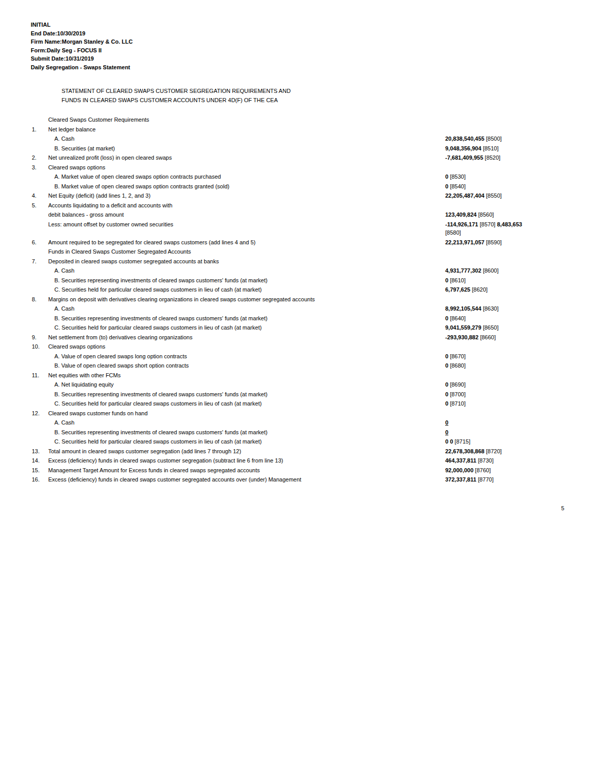INITIAL
End Date:10/30/2019
Firm Name:Morgan Stanley & Co. LLC
Form:Daily Seg - FOCUS II
Submit Date:10/31/2019
Daily Segregation - Swaps Statement
STATEMENT OF CLEARED SWAPS CUSTOMER SEGREGATION REQUIREMENTS AND
FUNDS IN CLEARED SWAPS CUSTOMER ACCOUNTS UNDER 4D(F) OF THE CEA
| | Cleared Swaps Customer Requirements | |
| 1. | Net ledger balance | |
| | A. Cash | 20,838,540,455 [8500] |
| | B. Securities (at market) | 9,048,356,904 [8510] |
| 2. | Net unrealized profit (loss) in open cleared swaps | -7,681,409,955 [8520] |
| 3. | Cleared swaps options | |
| | A. Market value of open cleared swaps option contracts purchased | 0 [8530] |
| | B. Market value of open cleared swaps option contracts granted (sold) | 0 [8540] |
| 4. | Net Equity (deficit) (add lines 1, 2, and 3) | 22,205,487,404 [8550] |
| 5. | Accounts liquidating to a deficit and accounts with | |
| | debit balances - gross amount | 123,409,824 [8560] |
| | Less: amount offset by customer owned securities | -114,926,171 [8570] 8,483,653 [8580] |
| 6. | Amount required to be segregated for cleared swaps customers (add lines 4 and 5) | 22,213,971,057 [8590] |
| | Funds in Cleared Swaps Customer Segregated Accounts | |
| 7. | Deposited in cleared swaps customer segregated accounts at banks | |
| | A. Cash | 4,931,777,302 [8600] |
| | B. Securities representing investments of cleared swaps customers' funds (at market) | 0 [8610] |
| | C. Securities held for particular cleared swaps customers in lieu of cash (at market) | 6,797,625 [8620] |
| 8. | Margins on deposit with derivatives clearing organizations in cleared swaps customer segregated accounts | |
| | A. Cash | 8,992,105,544 [8630] |
| | B. Securities representing investments of cleared swaps customers' funds (at market) | 0 [8640] |
| | C. Securities held for particular cleared swaps customers in lieu of cash (at market) | 9,041,559,279 [8650] |
| 9. | Net settlement from (to) derivatives clearing organizations | -293,930,882 [8660] |
| 10. | Cleared swaps options | |
| | A. Value of open cleared swaps long option contracts | 0 [8670] |
| | B. Value of open cleared swaps short option contracts | 0 [8680] |
| 11. | Net equities with other FCMs | |
| | A. Net liquidating equity | 0 [8690] |
| | B. Securities representing investments of cleared swaps customers' funds (at market) | 0 [8700] |
| | C. Securities held for particular cleared swaps customers in lieu of cash (at market) | 0 [8710] |
| 12. | Cleared swaps customer funds on hand | |
| | A. Cash | 0 |
| | B. Securities representing investments of cleared swaps customers' funds (at market) | 0 |
| | C. Securities held for particular cleared swaps customers in lieu of cash (at market) | 0 0 [8715] |
| 13. | Total amount in cleared swaps customer segregation (add lines 7 through 12) | 22,678,308,868 [8720] |
| 14. | Excess (deficiency) funds in cleared swaps customer segregation (subtract line 6 from line 13) | 464,337,811 [8730] |
| 15. | Management Target Amount for Excess funds in cleared swaps segregated accounts | 92,000,000 [8760] |
| 16. | Excess (deficiency) funds in cleared swaps customer segregated accounts over (under) Management | 372,337,811 [8770] |
5